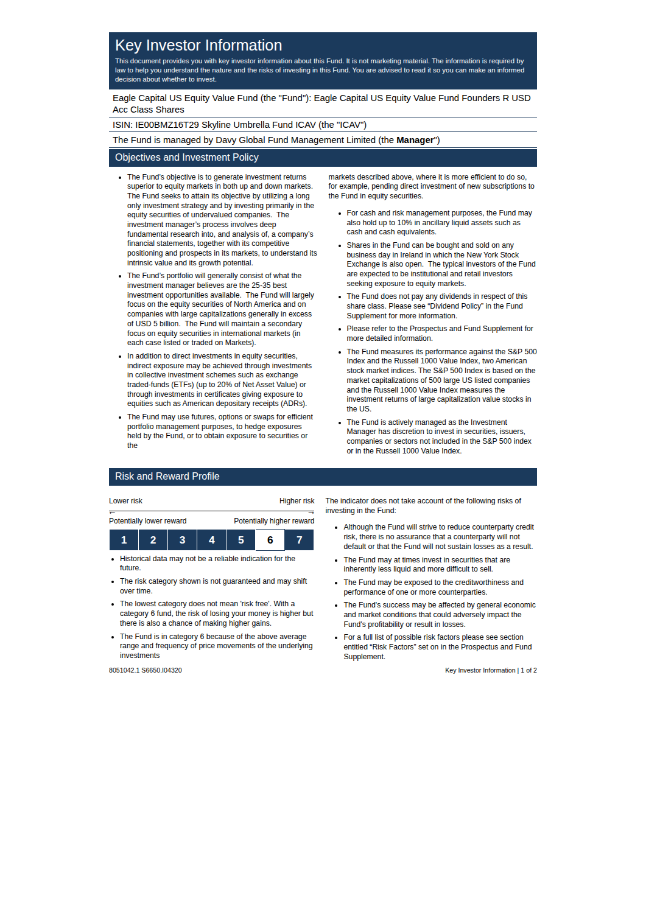Key Investor Information
This document provides you with key investor information about this Fund. It is not marketing material. The information is required by law to help you understand the nature and the risks of investing in this Fund. You are advised to read it so you can make an informed decision about whether to invest.
Eagle Capital US Equity Value Fund (the "Fund"): Eagle Capital US Equity Value Fund Founders R USD Acc Class Shares
ISIN: IE00BMZ16T29 Skyline Umbrella Fund ICAV (the "ICAV")
The Fund is managed by Davy Global Fund Management Limited (the Manager")
Objectives and Investment Policy
The Fund's objective is to generate investment returns superior to equity markets in both up and down markets. The Fund seeks to attain its objective by utilizing a long only investment strategy and by investing primarily in the equity securities of undervalued companies. The investment manager’s process involves deep fundamental research into, and analysis of, a company’s financial statements, together with its competitive positioning and prospects in its markets, to understand its intrinsic value and its growth potential.
The Fund’s portfolio will generally consist of what the investment manager believes are the 25-35 best investment opportunities available. The Fund will largely focus on the equity securities of North America and on companies with large capitalizations generally in excess of USD 5 billion. The Fund will maintain a secondary focus on equity securities in international markets (in each case listed or traded on Markets).
In addition to direct investments in equity securities, indirect exposure may be achieved through investments in collective investment schemes such as exchange traded-funds (ETFs) (up to 20% of Net Asset Value) or through investments in certificates giving exposure to equities such as American depositary receipts (ADRs).
The Fund may use futures, options or swaps for efficient portfolio management purposes, to hedge exposures held by the Fund, or to obtain exposure to securities or the
markets described above, where it is more efficient to do so, for example, pending direct investment of new subscriptions to the Fund in equity securities.
For cash and risk management purposes, the Fund may also hold up to 10% in ancillary liquid assets such as cash and cash equivalents.
Shares in the Fund can be bought and sold on any business day in Ireland in which the New York Stock Exchange is also open. The typical investors of the Fund are expected to be institutional and retail investors seeking exposure to equity markets.
The Fund does not pay any dividends in respect of this share class. Please see “Dividend Policy” in the Fund Supplement for more information.
Please refer to the Prospectus and Fund Supplement for more detailed information.
The Fund measures its performance against the S&P 500 Index and the Russell 1000 Value Index, two American stock market indices. The S&P 500 Index is based on the market capitalizations of 500 large US listed companies and the Russell 1000 Value Index measures the investment returns of large capitalization value stocks in the US.
The Fund is actively managed as the Investment Manager has discretion to invest in securities, issuers, companies or sectors not included in the S&P 500 index or in the Russell 1000 Value Index.
Risk and Reward Profile
Lower risk Higher risk
←
→
Potentially lower reward Potentially higher reward
| 1 | 2 | 3 | 4 | 5 | 6 | 7 |
Historical data may not be a reliable indication for the future.
The risk category shown is not guaranteed and may shift over time.
The lowest category does not mean 'risk free'. With a category 6 fund, the risk of losing your money is higher but there is also a chance of making higher gains.
The Fund is in category 6 because of the above average range and frequency of price movements of the underlying investments
The indicator does not take account of the following risks of investing in the Fund:
Although the Fund will strive to reduce counterparty credit risk, there is no assurance that a counterparty will not default or that the Fund will not sustain losses as a result.
The Fund may at times invest in securities that are inherently less liquid and more difficult to sell.
The Fund may be exposed to the creditworthiness and performance of one or more counterparties.
The Fund's success may be affected by general economic and market conditions that could adversely impact the Fund's profitability or result in losses.
For a full list of possible risk factors please see section entitled “Risk Factors” set on in the Prospectus and Fund Supplement.
8051042.1 S6650.I04320 Key Investor Information | 1 of 2